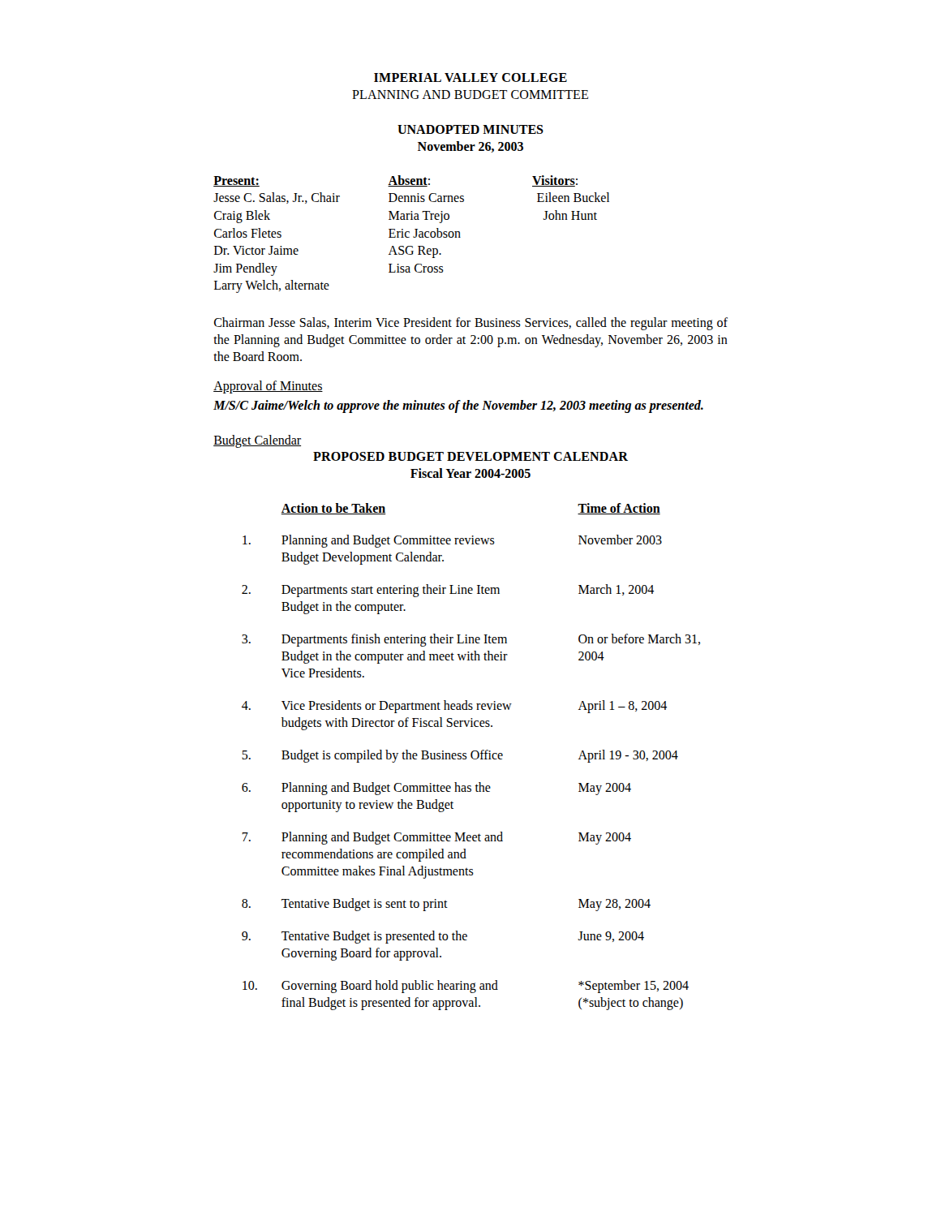IMPERIAL VALLEY COLLEGE
PLANNING AND BUDGET COMMITTEE
UNADOPTED MINUTES
November 26, 2003
| Present: | Absent : | Visitors : |
| Jesse C. Salas, Jr., Chair | Dennis Carnes | Eileen Buckel |
| Craig Blek | Maria Trejo | John Hunt |
| Carlos Fletes | Eric Jacobson | |
| Dr. Victor Jaime | ASG Rep. | |
| Jim Pendley | Lisa Cross | |
| Larry Welch, alternate | | |
Chairman Jesse Salas, Interim Vice President for Business Services, called the regular meeting of the Planning and Budget Committee to order at 2:00 p.m. on Wednesday, November 26, 2003 in the Board Room.
Approval of Minutes
M/S/C Jaime/Welch to approve the minutes of the November 12, 2003 meeting as presented.
Budget Calendar
PROPOSED BUDGET DEVELOPMENT CALENDAR
Fiscal Year 2004-2005
| | Action to be Taken | Time of Action |
| --- | --- | --- |
| 1. | Planning and Budget Committee reviews Budget Development Calendar. | November 2003 |
| 2. | Departments start entering their Line Item Budget in the computer. | March 1, 2004 |
| 3. | Departments finish entering their Line Item Budget in the computer and meet with their Vice Presidents. | On or before March 31, 2004 |
| 4. | Vice Presidents or Department heads review budgets with Director of Fiscal Services. | April 1 – 8, 2004 |
| 5. | Budget is compiled by the Business Office | April 19 - 30, 2004 |
| 6. | Planning and Budget Committee has the opportunity to review the Budget | May 2004 |
| 7. | Planning and Budget Committee Meet and recommendations are compiled and Committee makes Final Adjustments | May 2004 |
| 8. | Tentative Budget is sent to print | May 28, 2004 |
| 9. | Tentative Budget is presented to the Governing Board for approval. | June 9, 2004 |
| 10. | Governing Board hold public hearing and final Budget is presented for approval. | *September 15, 2004 (*subject to change) |